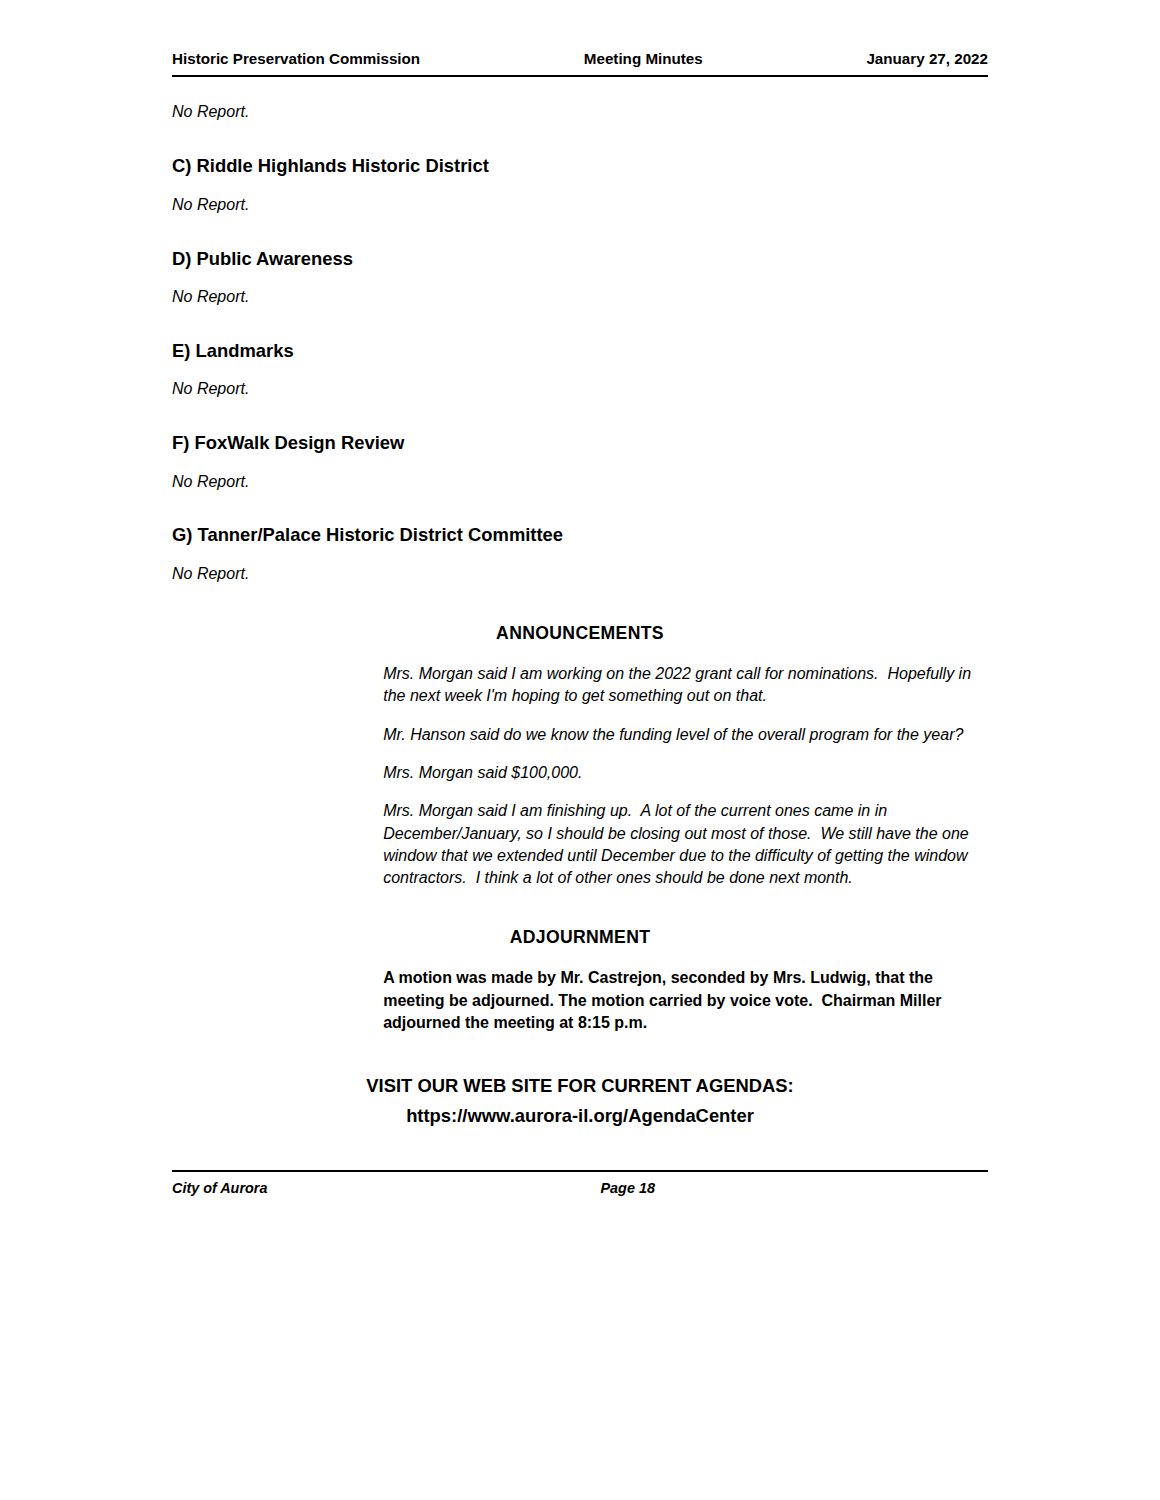Historic Preservation Commission Meeting Minutes January 27, 2022
No Report.
C) Riddle Highlands Historic District
No Report.
D) Public Awareness
No Report.
E) Landmarks
No Report.
F) FoxWalk Design Review
No Report.
G) Tanner/Palace Historic District Committee
No Report.
ANNOUNCEMENTS
Mrs. Morgan said I am working on the 2022 grant call for nominations. Hopefully in the next week I'm hoping to get something out on that.
Mr. Hanson said do we know the funding level of the overall program for the year?
Mrs. Morgan said $100,000.
Mrs. Morgan said I am finishing up. A lot of the current ones came in in December/January, so I should be closing out most of those. We still have the one window that we extended until December due to the difficulty of getting the window contractors. I think a lot of other ones should be done next month.
ADJOURNMENT
A motion was made by Mr. Castrejon, seconded by Mrs. Ludwig, that the meeting be adjourned. The motion carried by voice vote. Chairman Miller adjourned the meeting at 8:15 p.m.
VISIT OUR WEB SITE FOR CURRENT AGENDAS:
https://www.aurora-il.org/AgendaCenter
City of Aurora Page 18